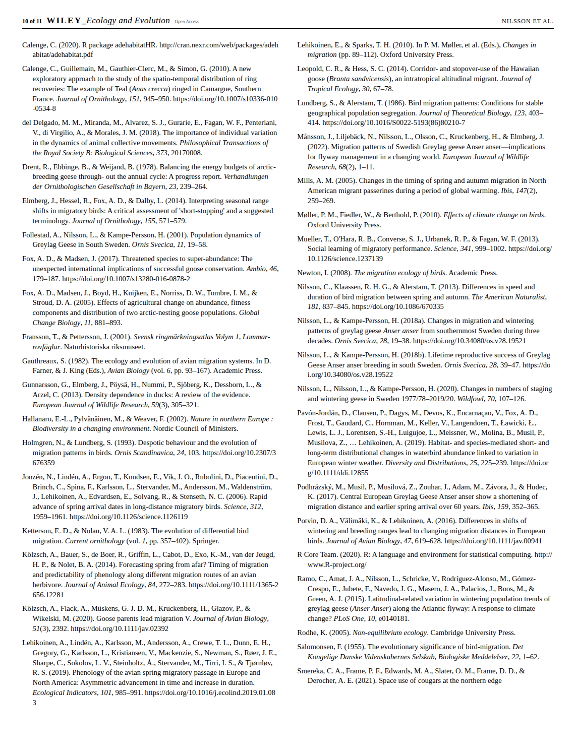10 of 11 WILEY_Ecology and Evolution Open Access
Nilsson et al.
Calenge, C. (2020). R package adehabitatHR. http://cran.nexr.com/web/packages/adehabitat/adehabitat.pdf
Calenge, C., Guillemain, M., Gauthier-Clerc, M., & Simon, G. (2010). A new exploratory approach to the study of the spatio-temporal distribution of ring recoveries: The example of Teal (Anas crecca) ringed in Camargue, Southern France. Journal of Ornithology, 151, 945–950. https://doi.org/10.1007/s10336-010-0534-8
del Delgado, M. M., Miranda, M., Alvarez, S. J., Gurarie, E., Fagan, W. F., Penteriani, V., di Virgilio, A., & Morales, J. M. (2018). The importance of individual variation in the dynamics of animal collective movements. Philosophical Transactions of the Royal Society B: Biological Sciences, 373, 20170008.
Drent, R., Ebbinge, B., & Weijand, B. (1978). Balancing the energy budgets of arctic-breeding geese through- out the annual cycle: A progress report. Verhandlungen der Ornithologischen Gesellschaft in Bayern, 23, 239–264.
Elmberg, J., Hessel, R., Fox, A. D., & Dalby, L. (2014). Interpreting seasonal range shifts in migratory birds: A critical assessment of 'short-stopping' and a suggested terminology. Journal of Ornithology, 155, 571–579.
Follestad, A., Nilsson, L., & Kampe-Persson, H. (2001). Population dynamics of Greylag Geese in South Sweden. Ornis Svecica, 11, 19–58.
Fox, A. D., & Madsen, J. (2017). Threatened species to super-abundance: The unexpected international implications of successful goose conservation. Ambio, 46, 179–187. https://doi.org/10.1007/s13280-016-0878-2
Fox, A. D., Madsen, J., Boyd, H., Kuijken, E., Norriss, D. W., Tombre, I. M., & Stroud, D. A. (2005). Effects of agricultural change on abundance, fitness components and distribution of two arctic-nesting goose populations. Global Change Biology, 11, 881–893.
Fransson, T., & Pettersson, J. (2001). Svensk ringmärkningsatlas Volym 1, Lommar-rovfåglar. Naturhistoriska riksmuseet.
Gauthreaux, S. (1982). The ecology and evolution of avian migration systems. In D. Farner, & J. King (Eds.), Avian Biology (vol. 6, pp. 93–167). Academic Press.
Gunnarsson, G., Elmberg, J., Pöysä, H., Nummi, P., Sjöberg, K., Dessborn, L., & Arzel, C. (2013). Density dependence in ducks: A review of the evidence. European Journal of Wildlife Research, 59(3), 305–321.
Hallanaro, E.-L., Pylvänäinen, M., & Weaver, F. (2002). Nature in northern Europe : Biodiversity in a changing environment. Nordic Council of Ministers.
Holmgren, N., & Lundberg, S. (1993). Despotic behaviour and the evolution of migration patterns in birds. Ornis Scandinavica, 24, 103. https://doi.org/10.2307/3676359
Jonzén, N., Lindén, A., Ergon, T., Knudsen, E., Vik, J. O., Rubolini, D., Piacentini, D., Brinch, C., Spina, F., Karlsson, L., Stervander, M., Andersson, M., Waldenström, J., Lehikoinen, A., Edvardsen, E., Solvang, R., & Stenseth, N. C. (2006). Rapid advance of spring arrival dates in long-distance migratory birds. Science, 312, 1959–1961. https://doi.org/10.1126/science.1126119
Ketterson, E. D., & Nolan, V. A. L. (1983). The evolution of differential bird migration. Current ornithology (vol. 1, pp. 357–402). Springer.
Kölzsch, A., Bauer, S., de Boer, R., Griffin, L., Cabot, D., Exo, K.-M., van der Jeugd, H. P., & Nolet, B. A. (2014). Forecasting spring from afar? Timing of migration and predictability of phenology along different migration routes of an avian herbivore. Journal of Animal Ecology, 84, 272–283. https://doi.org/10.1111/1365-2656.12281
Kölzsch, A., Flack, A., Müskens, G. J. D. M., Kruckenberg, H., Glazov, P., & Wikelski, M. (2020). Goose parents lead migration V. Journal of Avian Biology, 51(3), 2392. https://doi.org/10.1111/jav.02392
Lehikoinen, A., Lindén, A., Karlsson, M., Andersson, A., Crewe, T. L., Dunn, E. H., Gregory, G., Karlsson, L., Kristiansen, V., Mackenzie, S., Newman, S., Røer, J. E., Sharpe, C., Sokolov, L. V., Steinholtz, Å., Stervander, M., Tirri, I. S., & Tjørnløv, R. S. (2019). Phenology of the avian spring migratory passage in Europe and North America: Asymmetric advancement in time and increase in duration. Ecological Indicators, 101, 985–991. https://doi.org/10.1016/j.ecolind.2019.01.083
Lehikoinen, E., & Sparks, T. H. (2010). In P. M. Møller, et al. (Eds.), Changes in migration (pp. 89–112). Oxford University Press.
Leopold, C. R., & Hess, S. C. (2014). Corridor- and stopover-use of the Hawaiian goose (Branta sandvicensis), an intratropical altitudinal migrant. Journal of Tropical Ecology, 30, 67–78.
Lundberg, S., & Alerstam, T. (1986). Bird migration patterns: Conditions for stable geographical population segregation. Journal of Theoretical Biology, 123, 403–414. https://doi.org/10.1016/S0022-5193(86)80210-7
Månsson, J., Liljebäck, N., Nilsson, L., Olsson, C., Kruckenberg, H., & Elmberg, J. (2022). Migration patterns of Swedish Greylag geese Anser anser—implications for flyway management in a changing world. European Journal of Wildlife Research, 68(2), 1–11.
Mills, A. M. (2005). Changes in the timing of spring and autumn migration in North American migrant passerines during a period of global warming. Ibis, 147(2), 259–269.
Møller, P. M., Fiedler, W., & Berthold, P. (2010). Effects of climate change on birds. Oxford University Press.
Mueller, T., O'Hara, R. B., Converse, S. J., Urbanek, R. P., & Fagan, W. F. (2013). Social learning of migratory performance. Science, 341, 999–1002. https://doi.org/10.1126/science.1237139
Newton, I. (2008). The migration ecology of birds. Academic Press.
Nilsson, C., Klaassen, R. H. G., & Alerstam, T. (2013). Differences in speed and duration of bird migration between spring and autumn. The American Naturalist, 181, 837–845. https://doi.org/10.1086/670335
Nilsson, L., & Kampe-Persson, H. (2018a). Changes in migration and wintering patterns of greylag geese Anser anser from southernmost Sweden during three decades. Ornis Svecica, 28, 19–38. https://doi.org/10.34080/os.v28.19521
Nilsson, L., & Kampe-Persson, H. (2018b). Lifetime reproductive success of Greylag Geese Anser anser breeding in south Sweden. Ornis Svecica, 28, 39–47. https://doi.org/10.34080/os.v28.19522
Nilsson, L., Nilsson, L., & Kampe-Persson, H. (2020). Changes in numbers of staging and wintering geese in Sweden 1977/78–2019/20. Wildfowl, 70, 107–126.
Pavón-Jordán, D., Clausen, P., Dagys, M., Devos, K., Encarnaçao, V., Fox, A. D., Frost, T., Gaudard, C., Hornman, M., Keller, V., Langendoen, T., Ławicki, Ł., Lewis, L. J., Lorentsen, S.-H., Luigujoe, L., Meissner, W., Molina, B., Musil, P., Musilova, Z., … Lehikoinen, A. (2019). Habitat- and species-mediated short- and long-term distributional changes in waterbird abundance linked to variation in European winter weather. Diversity and Distributions, 25, 225–239. https://doi.org/10.1111/ddi.12855
Podhrázský, M., Musil, P., Musilová, Z., Zouhar, J., Adam, M., Závora, J., & Hudec, K. (2017). Central European Greylag Geese Anser anser show a shortening of migration distance and earlier spring arrival over 60 years. Ibis, 159, 352–365.
Potvin, D. A., Välimäki, K., & Lehikoinen, A. (2016). Differences in shifts of wintering and breeding ranges lead to changing migration distances in European birds. Journal of Avian Biology, 47, 619–628. https://doi.org/10.1111/jav.00941
R Core Team. (2020). R: A language and environment for statistical computing. http://www.R-project.org/
Ramo, C., Amat, J. A., Nilsson, L., Schricke, V., Rodríguez-Alonso, M., Gómez-Crespo, E., Jubete, F., Navedo, J. G., Masero, J. A., Palacios, J., Boos, M., & Green, A. J. (2015). Latitudinal-related variation in wintering population trends of greylag geese (Anser Anser) along the Atlantic flyway: A response to climate change? PLoS One, 10, e0140181.
Rodhe, K. (2005). Non-equilibrium ecology. Cambridge University Press.
Salomonsen, F. (1955). The evolutionary significance of bird-migration. Det Kongelige Danske Videnskabernes Selskab, Biologiske Meddelelser, 22, 1–62.
Smereka, C. A., Frame, P. F., Edwards, M. A., Slater, O. M., Frame, D. D., & Derocher, A. E. (2021). Space use of cougars at the northern edge